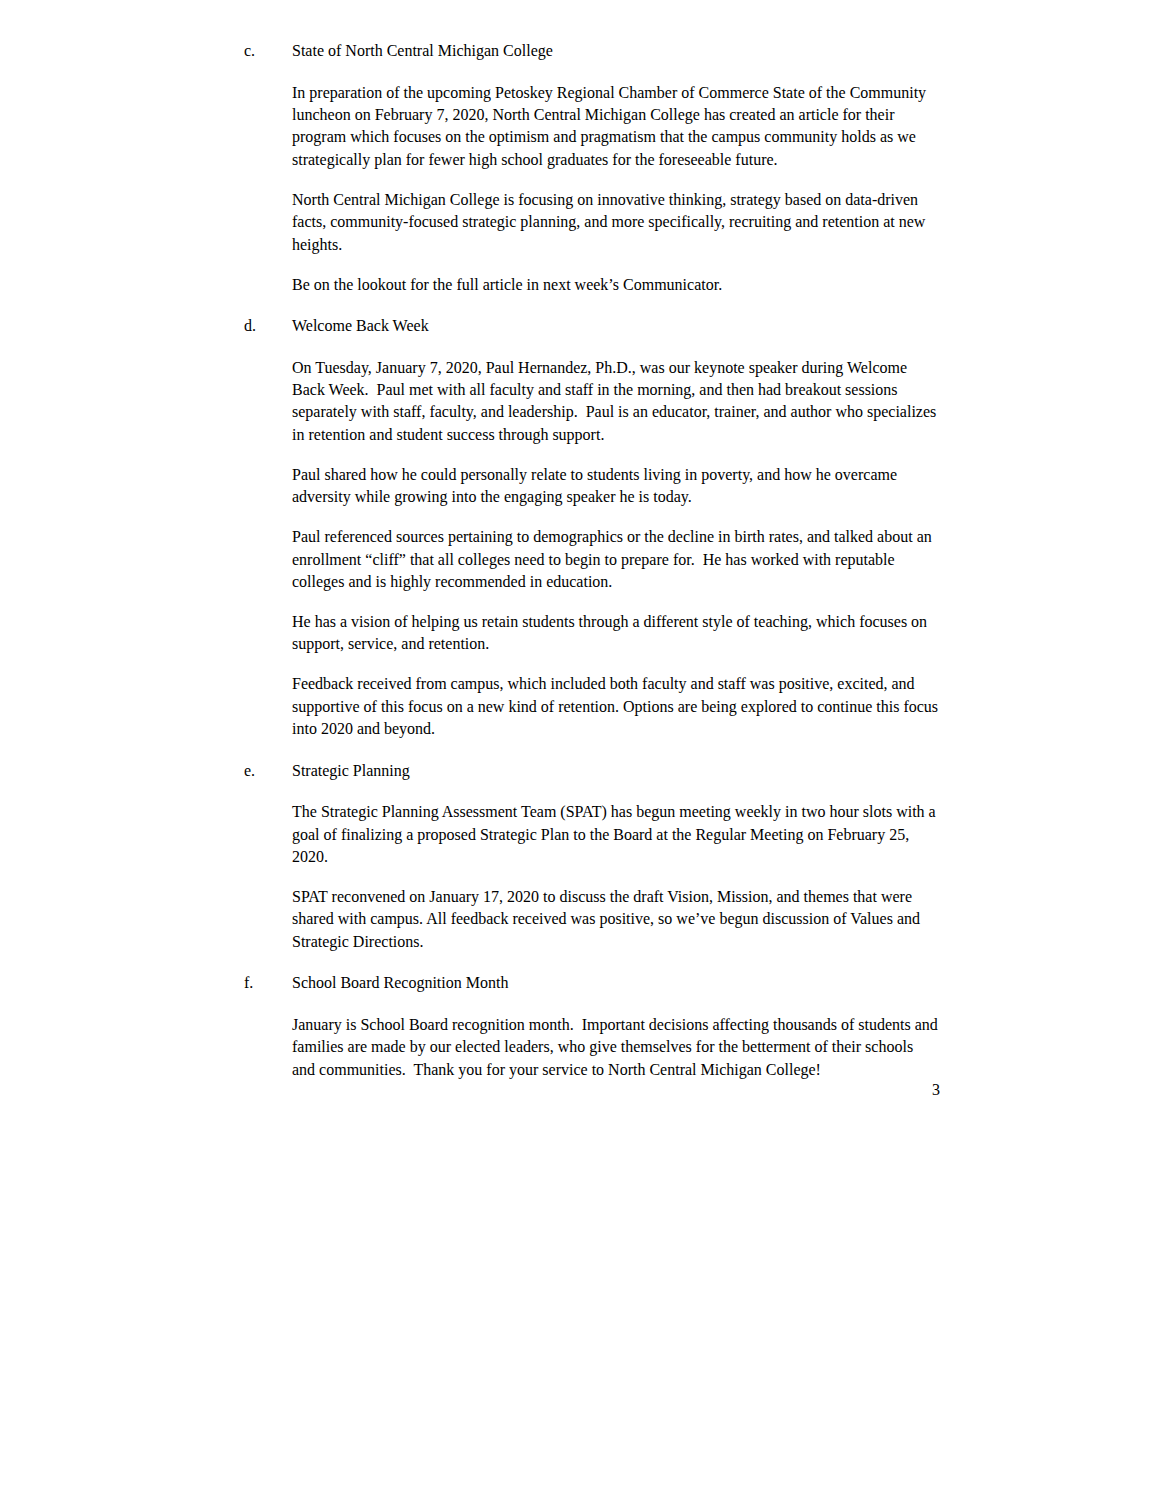c.
State of North Central Michigan College
In preparation of the upcoming Petoskey Regional Chamber of Commerce State of the Community luncheon on February 7, 2020, North Central Michigan College has created an article for their program which focuses on the optimism and pragmatism that the campus community holds as we strategically plan for fewer high school graduates for the foreseeable future.
North Central Michigan College is focusing on innovative thinking, strategy based on data-driven facts, community-focused strategic planning, and more specifically, recruiting and retention at new heights.
Be on the lookout for the full article in next week’s Communicator.
d.
Welcome Back Week
On Tuesday, January 7, 2020, Paul Hernandez, Ph.D., was our keynote speaker during Welcome Back Week. Paul met with all faculty and staff in the morning, and then had breakout sessions separately with staff, faculty, and leadership. Paul is an educator, trainer, and author who specializes in retention and student success through support.
Paul shared how he could personally relate to students living in poverty, and how he overcame adversity while growing into the engaging speaker he is today.
Paul referenced sources pertaining to demographics or the decline in birth rates, and talked about an enrollment “cliff” that all colleges need to begin to prepare for. He has worked with reputable colleges and is highly recommended in education.
He has a vision of helping us retain students through a different style of teaching, which focuses on support, service, and retention.
Feedback received from campus, which included both faculty and staff was positive, excited, and supportive of this focus on a new kind of retention. Options are being explored to continue this focus into 2020 and beyond.
e.
Strategic Planning
The Strategic Planning Assessment Team (SPAT) has begun meeting weekly in two hour slots with a goal of finalizing a proposed Strategic Plan to the Board at the Regular Meeting on February 25, 2020.
SPAT reconvened on January 17, 2020 to discuss the draft Vision, Mission, and themes that were shared with campus. All feedback received was positive, so we’ve begun discussion of Values and Strategic Directions.
f.
School Board Recognition Month
January is School Board recognition month. Important decisions affecting thousands of students and families are made by our elected leaders, who give themselves for the betterment of their schools and communities. Thank you for your service to North Central Michigan College!
3